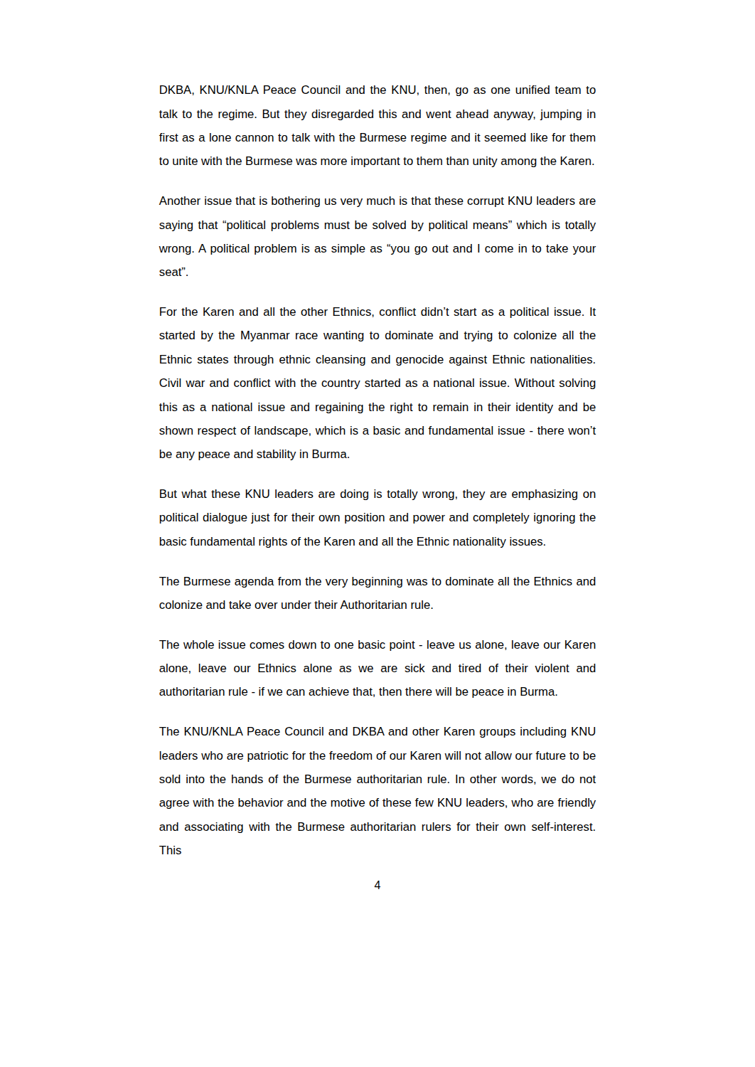DKBA, KNU/KNLA Peace Council and the KNU, then, go as one unified team to talk to the regime. But they disregarded this and went ahead anyway, jumping in first as a lone cannon to talk with the Burmese regime and it seemed like for them to unite with the Burmese was more important to them than unity among the Karen.
Another issue that is bothering us very much is that these corrupt KNU leaders are saying that “political problems must be solved by political means” which is totally wrong. A political problem is as simple as “you go out and I come in to take your seat”.
For the Karen and all the other Ethnics, conflict didn’t start as a political issue. It started by the Myanmar race wanting to dominate and trying to colonize all the Ethnic states through ethnic cleansing and genocide against Ethnic nationalities. Civil war and conflict with the country started as a national issue. Without solving this as a national issue and regaining the right to remain in their identity and be shown respect of landscape, which is a basic and fundamental issue - there won’t be any peace and stability in Burma.
But what these KNU leaders are doing is totally wrong, they are emphasizing on political dialogue just for their own position and power and completely ignoring the basic fundamental rights of the Karen and all the Ethnic nationality issues.
The Burmese agenda from the very beginning was to dominate all the Ethnics and colonize and take over under their Authoritarian rule.
The whole issue comes down to one basic point - leave us alone, leave our Karen alone, leave our Ethnics alone as we are sick and tired of their violent and authoritarian rule - if we can achieve that, then there will be peace in Burma.
The KNU/KNLA Peace Council and DKBA and other Karen groups including KNU leaders who are patriotic for the freedom of our Karen will not allow our future to be sold into the hands of the Burmese authoritarian rule. In other words, we do not agree with the behavior and the motive of these few KNU leaders, who are friendly and associating with the Burmese authoritarian rulers for their own self-interest. This
4